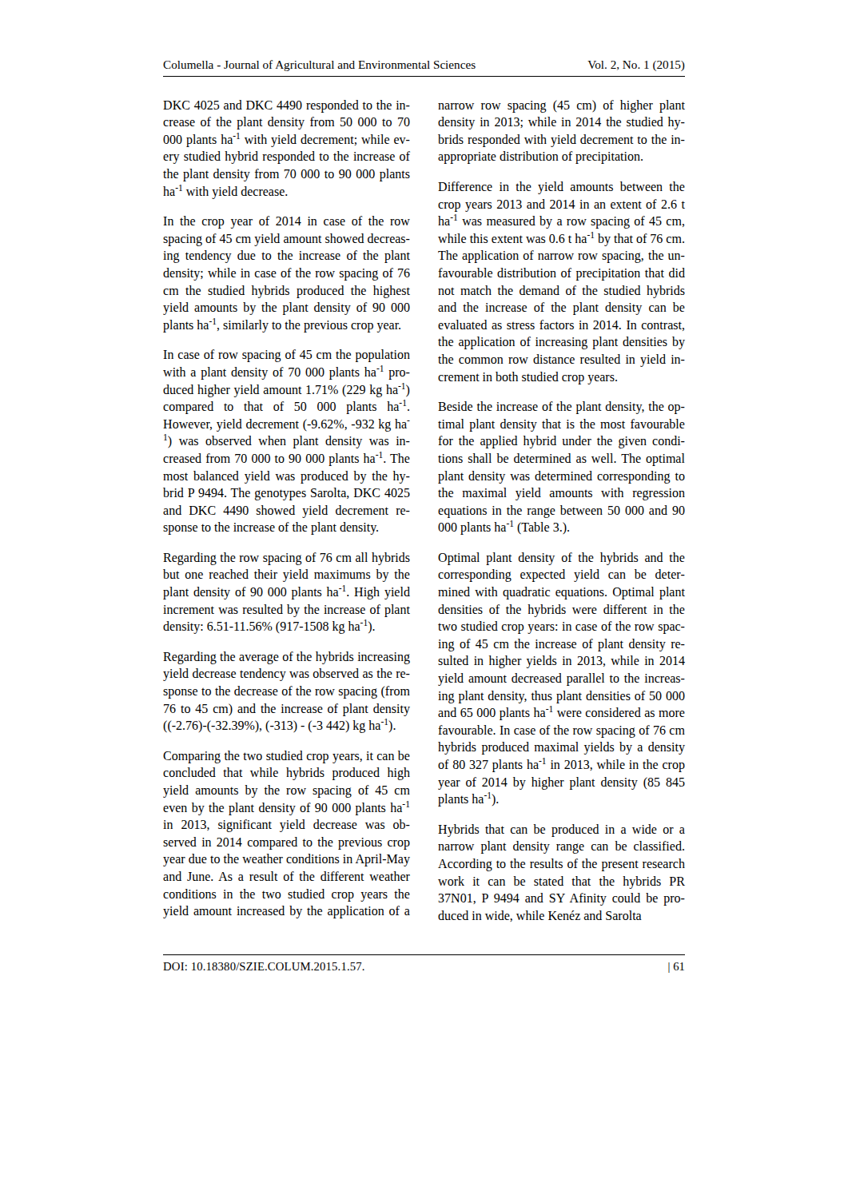Columella - Journal of Agricultural and Environmental Sciences Vol. 2, No. 1 (2015)
DKC 4025 and DKC 4490 responded to the increase of the plant density from 50 000 to 70 000 plants ha-1 with yield decrement; while every studied hybrid responded to the increase of the plant density from 70 000 to 90 000 plants ha-1 with yield decrease.
In the crop year of 2014 in case of the row spacing of 45 cm yield amount showed decreasing tendency due to the increase of the plant density; while in case of the row spacing of 76 cm the studied hybrids produced the highest yield amounts by the plant density of 90 000 plants ha-1, similarly to the previous crop year.
In case of row spacing of 45 cm the population with a plant density of 70 000 plants ha-1 produced higher yield amount 1.71% (229 kg ha-1) compared to that of 50 000 plants ha-1. However, yield decrement (-9.62%, -932 kg ha-1) was observed when plant density was increased from 70 000 to 90 000 plants ha-1. The most balanced yield was produced by the hybrid P 9494. The genotypes Sarolta, DKC 4025 and DKC 4490 showed yield decrement response to the increase of the plant density.
Regarding the row spacing of 76 cm all hybrids but one reached their yield maximums by the plant density of 90 000 plants ha-1. High yield increment was resulted by the increase of plant density: 6.51-11.56% (917-1508 kg ha-1).
Regarding the average of the hybrids increasing yield decrease tendency was observed as the response to the decrease of the row spacing (from 76 to 45 cm) and the increase of plant density ((-2.76)-(-32.39%), (-313) - (-3 442) kg ha-1).
Comparing the two studied crop years, it can be concluded that while hybrids produced high yield amounts by the row spacing of 45 cm even by the plant density of 90 000 plants ha-1 in 2013, significant yield decrease was observed in 2014 compared to the previous crop year due to the weather conditions in April-May and June. As a result of the different weather conditions in the two studied crop years the yield amount increased by the application of a narrow row spacing (45 cm) of higher plant density in 2013; while in 2014 the studied hybrids responded with yield decrement to the inappropriate distribution of precipitation.
Difference in the yield amounts between the crop years 2013 and 2014 in an extent of 2.6 t ha-1 was measured by a row spacing of 45 cm, while this extent was 0.6 t ha-1 by that of 76 cm. The application of narrow row spacing, the unfavourable distribution of precipitation that did not match the demand of the studied hybrids and the increase of the plant density can be evaluated as stress factors in 2014. In contrast, the application of increasing plant densities by the common row distance resulted in yield increment in both studied crop years.
Beside the increase of the plant density, the optimal plant density that is the most favourable for the applied hybrid under the given conditions shall be determined as well. The optimal plant density was determined corresponding to the maximal yield amounts with regression equations in the range between 50 000 and 90 000 plants ha-1 (Table 3.).
Optimal plant density of the hybrids and the corresponding expected yield can be determined with quadratic equations. Optimal plant densities of the hybrids were different in the two studied crop years: in case of the row spacing of 45 cm the increase of plant density resulted in higher yields in 2013, while in 2014 yield amount decreased parallel to the increasing plant density, thus plant densities of 50 000 and 65 000 plants ha-1 were considered as more favourable. In case of the row spacing of 76 cm hybrids produced maximal yields by a density of 80 327 plants ha-1 in 2013, while in the crop year of 2014 by higher plant density (85 845 plants ha-1).
Hybrids that can be produced in a wide or a narrow plant density range can be classified. According to the results of the present research work it can be stated that the hybrids PR 37N01, P 9494 and SY Afinity could be produced in wide, while Kenéz and Sarolta
DOI: 10.18380/SZIE.COLUM.2015.1.57. | 61